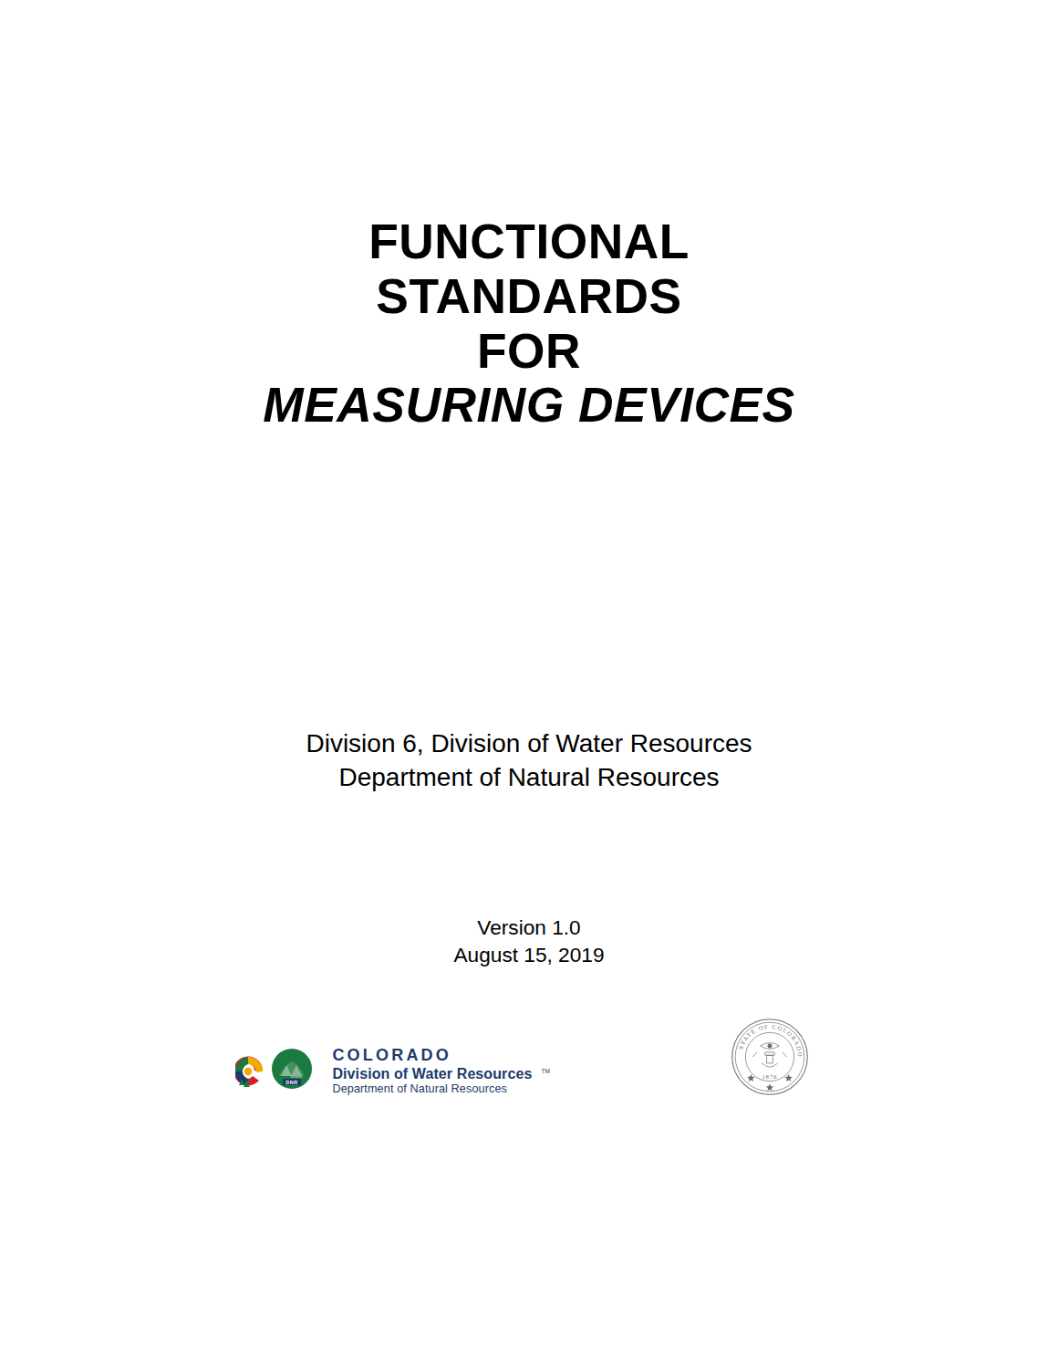FUNCTIONAL STANDARDS
FOR
MEASURING DEVICES
Division 6, Division of Water Resources
Department of Natural Resources
Version 1.0
August 15, 2019
DNR
COLORADO
Division of Water Resources
Department of Natural Resources
TM
STATE OF COLORADO 1876